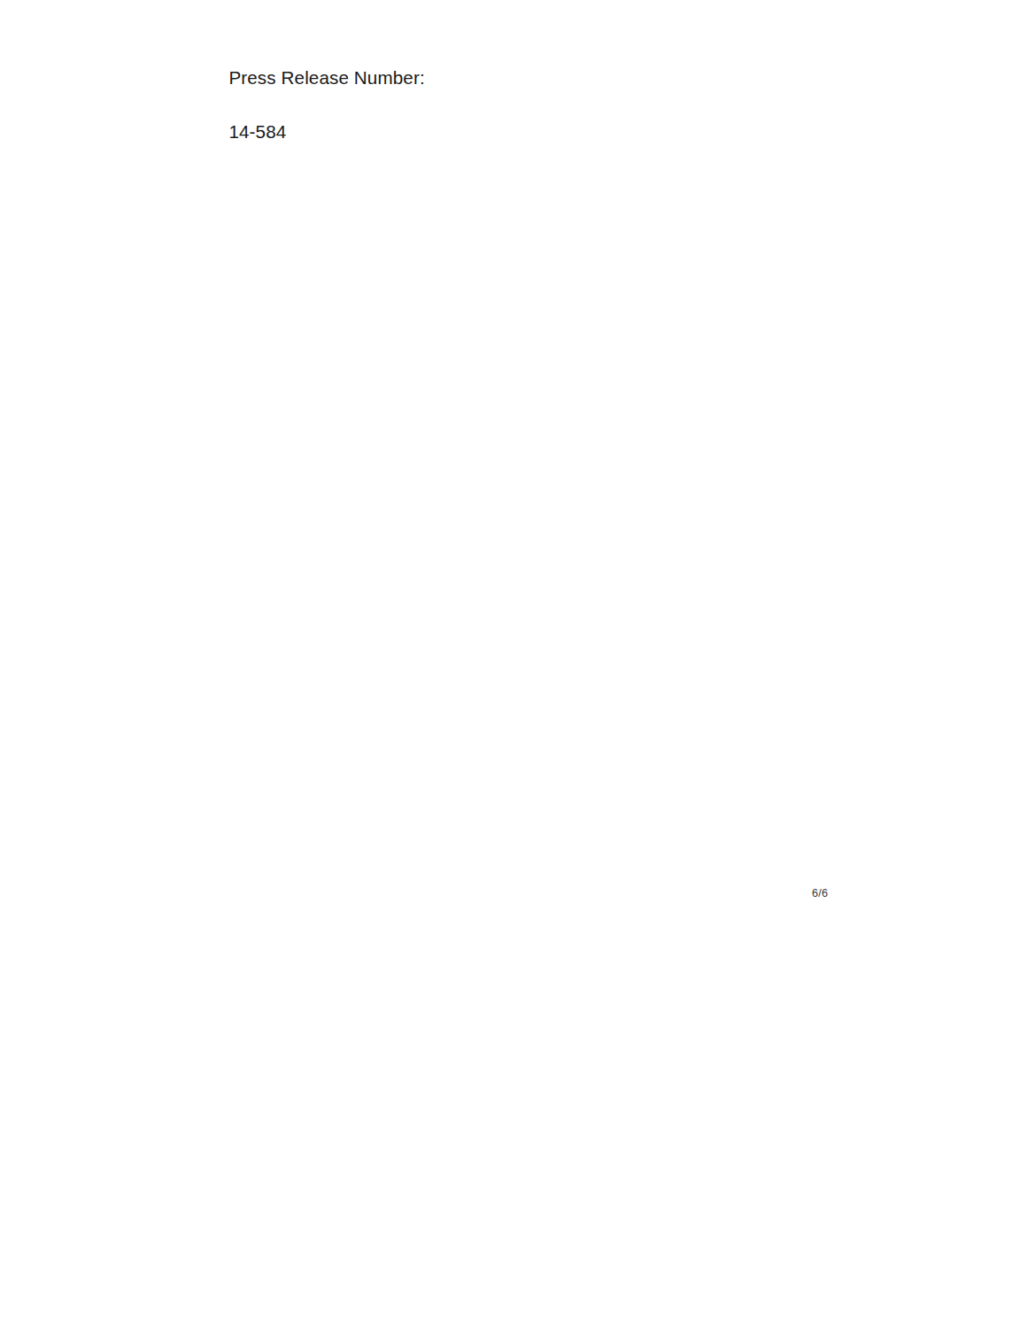Press Release Number:
14-584
6/6